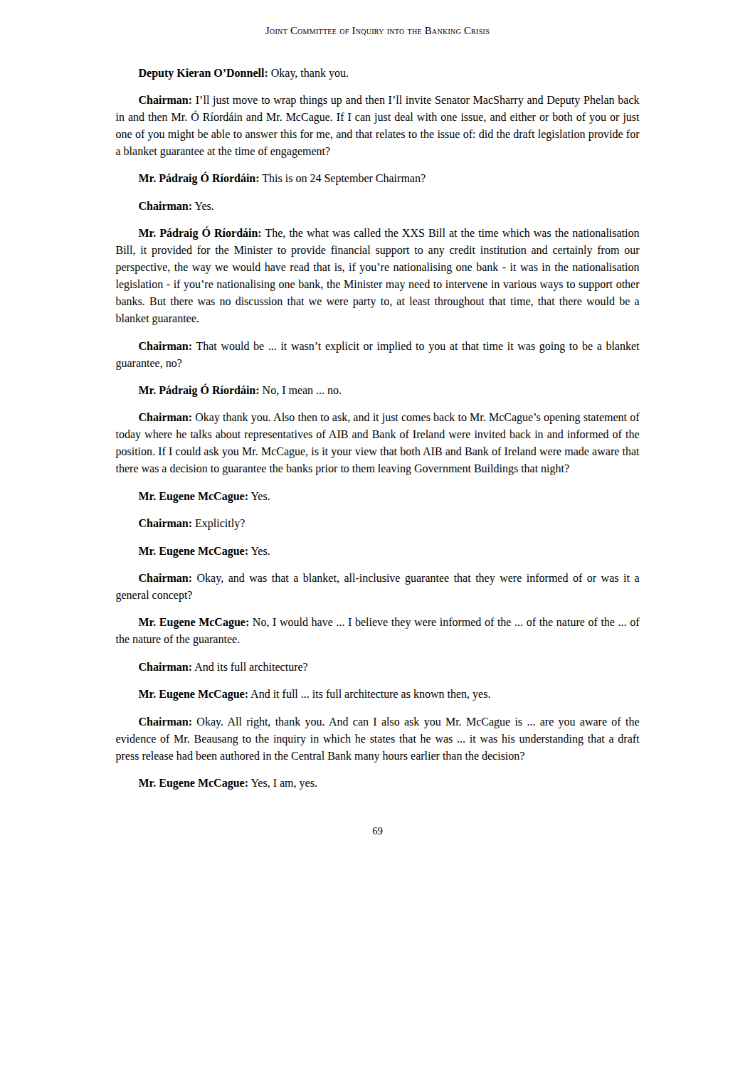Joint Committee of Inquiry into the Banking Crisis
Deputy Kieran O’Donnell: Okay, thank you.
Chairman: I’ll just move to wrap things up and then I’ll invite Senator MacSharry and Deputy Phelan back in and then Mr. Ó Ríordáin and Mr. McCague. If I can just deal with one issue, and either or both of you or just one of you might be able to answer this for me, and that relates to the issue of: did the draft legislation provide for a blanket guarantee at the time of engagement?
Mr. Pádraig Ó Ríordáin: This is on 24 September Chairman?
Chairman: Yes.
Mr. Pádraig Ó Ríordáin: The, the what was called the XXS Bill at the time which was the nationalisation Bill, it provided for the Minister to provide financial support to any credit institution and certainly from our perspective, the way we would have read that is, if you’re nationalising one bank - it was in the nationalisation legislation - if you’re nationalising one bank, the Minister may need to intervene in various ways to support other banks. But there was no discussion that we were party to, at least throughout that time, that there would be a blanket guarantee.
Chairman: That would be ... it wasn’t explicit or implied to you at that time it was going to be a blanket guarantee, no?
Mr. Pádraig Ó Ríordáin: No, I mean ... no.
Chairman: Okay thank you. Also then to ask, and it just comes back to Mr. McCague’s opening statement of today where he talks about representatives of AIB and Bank of Ireland were invited back in and informed of the position. If I could ask you Mr. McCague, is it your view that both AIB and Bank of Ireland were made aware that there was a decision to guarantee the banks prior to them leaving Government Buildings that night?
Mr. Eugene McCague: Yes.
Chairman: Explicitly?
Mr. Eugene McCague: Yes.
Chairman: Okay, and was that a blanket, all-inclusive guarantee that they were informed of or was it a general concept?
Mr. Eugene McCague: No, I would have ... I believe they were informed of the ... of the nature of the ... of the nature of the guarantee.
Chairman: And its full architecture?
Mr. Eugene McCague: And it full ... its full architecture as known then, yes.
Chairman: Okay. All right, thank you. And can I also ask you Mr. McCague is ... are you aware of the evidence of Mr. Beausang to the inquiry in which he states that he was ... it was his understanding that a draft press release had been authored in the Central Bank many hours earlier than the decision?
Mr. Eugene McCague: Yes, I am, yes.
69